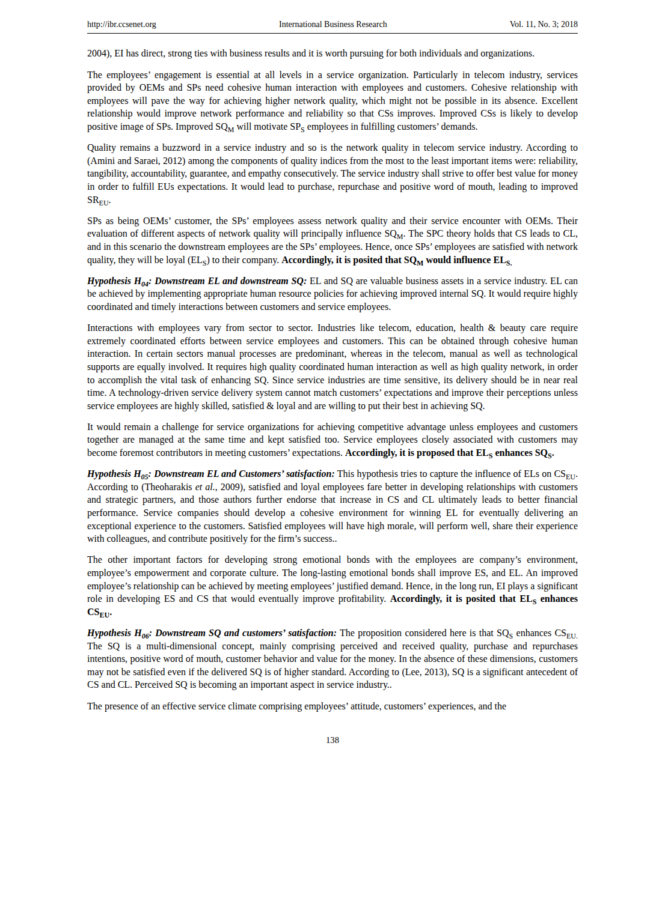http://ibr.ccsenet.org
International Business Research
Vol. 11, No. 3; 2018
2004), EI has direct, strong ties with business results and it is worth pursuing for both individuals and organizations.
The employees’ engagement is essential at all levels in a service organization. Particularly in telecom industry, services provided by OEMs and SPs need cohesive human interaction with employees and customers. Cohesive relationship with employees will pave the way for achieving higher network quality, which might not be possible in its absence. Excellent relationship would improve network performance and reliability so that CSs improves. Improved CSs is likely to develop positive image of SPs. Improved SQM will motivate SPS employees in fulfilling customers’ demands.
Quality remains a buzzword in a service industry and so is the network quality in telecom service industry. According to (Amini and Saraei, 2012) among the components of quality indices from the most to the least important items were: reliability, tangibility, accountability, guarantee, and empathy consecutively. The service industry shall strive to offer best value for money in order to fulfill EUs expectations. It would lead to purchase, repurchase and positive word of mouth, leading to improved SREU.
SPs as being OEMs’ customer, the SPs’ employees assess network quality and their service encounter with OEMs. Their evaluation of different aspects of network quality will principally influence SQM. The SPC theory holds that CS leads to CL, and in this scenario the downstream employees are the SPs’ employees. Hence, once SPs’ employees are satisfied with network quality, they will be loyal (ELS) to their company. Accordingly, it is posited that SQM would influence ELS.
Hypothesis H04: Downstream EL and downstream SQ: EL and SQ are valuable business assets in a service industry. EL can be achieved by implementing appropriate human resource policies for achieving improved internal SQ. It would require highly coordinated and timely interactions between customers and service employees.
Interactions with employees vary from sector to sector. Industries like telecom, education, health & beauty care require extremely coordinated efforts between service employees and customers. This can be obtained through cohesive human interaction. In certain sectors manual processes are predominant, whereas in the telecom, manual as well as technological supports are equally involved. It requires high quality coordinated human interaction as well as high quality network, in order to accomplish the vital task of enhancing SQ. Since service industries are time sensitive, its delivery should be in near real time. A technology-driven service delivery system cannot match customers’ expectations and improve their perceptions unless service employees are highly skilled, satisfied & loyal and are willing to put their best in achieving SQ.
It would remain a challenge for service organizations for achieving competitive advantage unless employees and customers together are managed at the same time and kept satisfied too. Service employees closely associated with customers may become foremost contributors in meeting customers’ expectations. Accordingly, it is proposed that ELS enhances SQS.
Hypothesis H05: Downstream EL and Customers’ satisfaction: This hypothesis tries to capture the influence of ELs on CSEU. According to (Theoharakis et al., 2009), satisfied and loyal employees fare better in developing relationships with customers and strategic partners, and those authors further endorse that increase in CS and CL ultimately leads to better financial performance. Service companies should develop a cohesive environment for winning EL for eventually delivering an exceptional experience to the customers. Satisfied employees will have high morale, will perform well, share their experience with colleagues, and contribute positively for the firm’s success..
The other important factors for developing strong emotional bonds with the employees are company’s environment, employee’s empowerment and corporate culture. The long-lasting emotional bonds shall improve ES, and EL. An improved employee’s relationship can be achieved by meeting employees’ justified demand. Hence, in the long run, EI plays a significant role in developing ES and CS that would eventually improve profitability. Accordingly, it is posited that ELS enhances CSEU.
Hypothesis H06: Downstream SQ and customers’ satisfaction: The proposition considered here is that SQS enhances CSEU. The SQ is a multi-dimensional concept, mainly comprising perceived and received quality, purchase and repurchases intentions, positive word of mouth, customer behavior and value for the money. In the absence of these dimensions, customers may not be satisfied even if the delivered SQ is of higher standard. According to (Lee, 2013), SQ is a significant antecedent of CS and CL. Perceived SQ is becoming an important aspect in service industry..
The presence of an effective service climate comprising employees’ attitude, customers’ experiences, and the
138